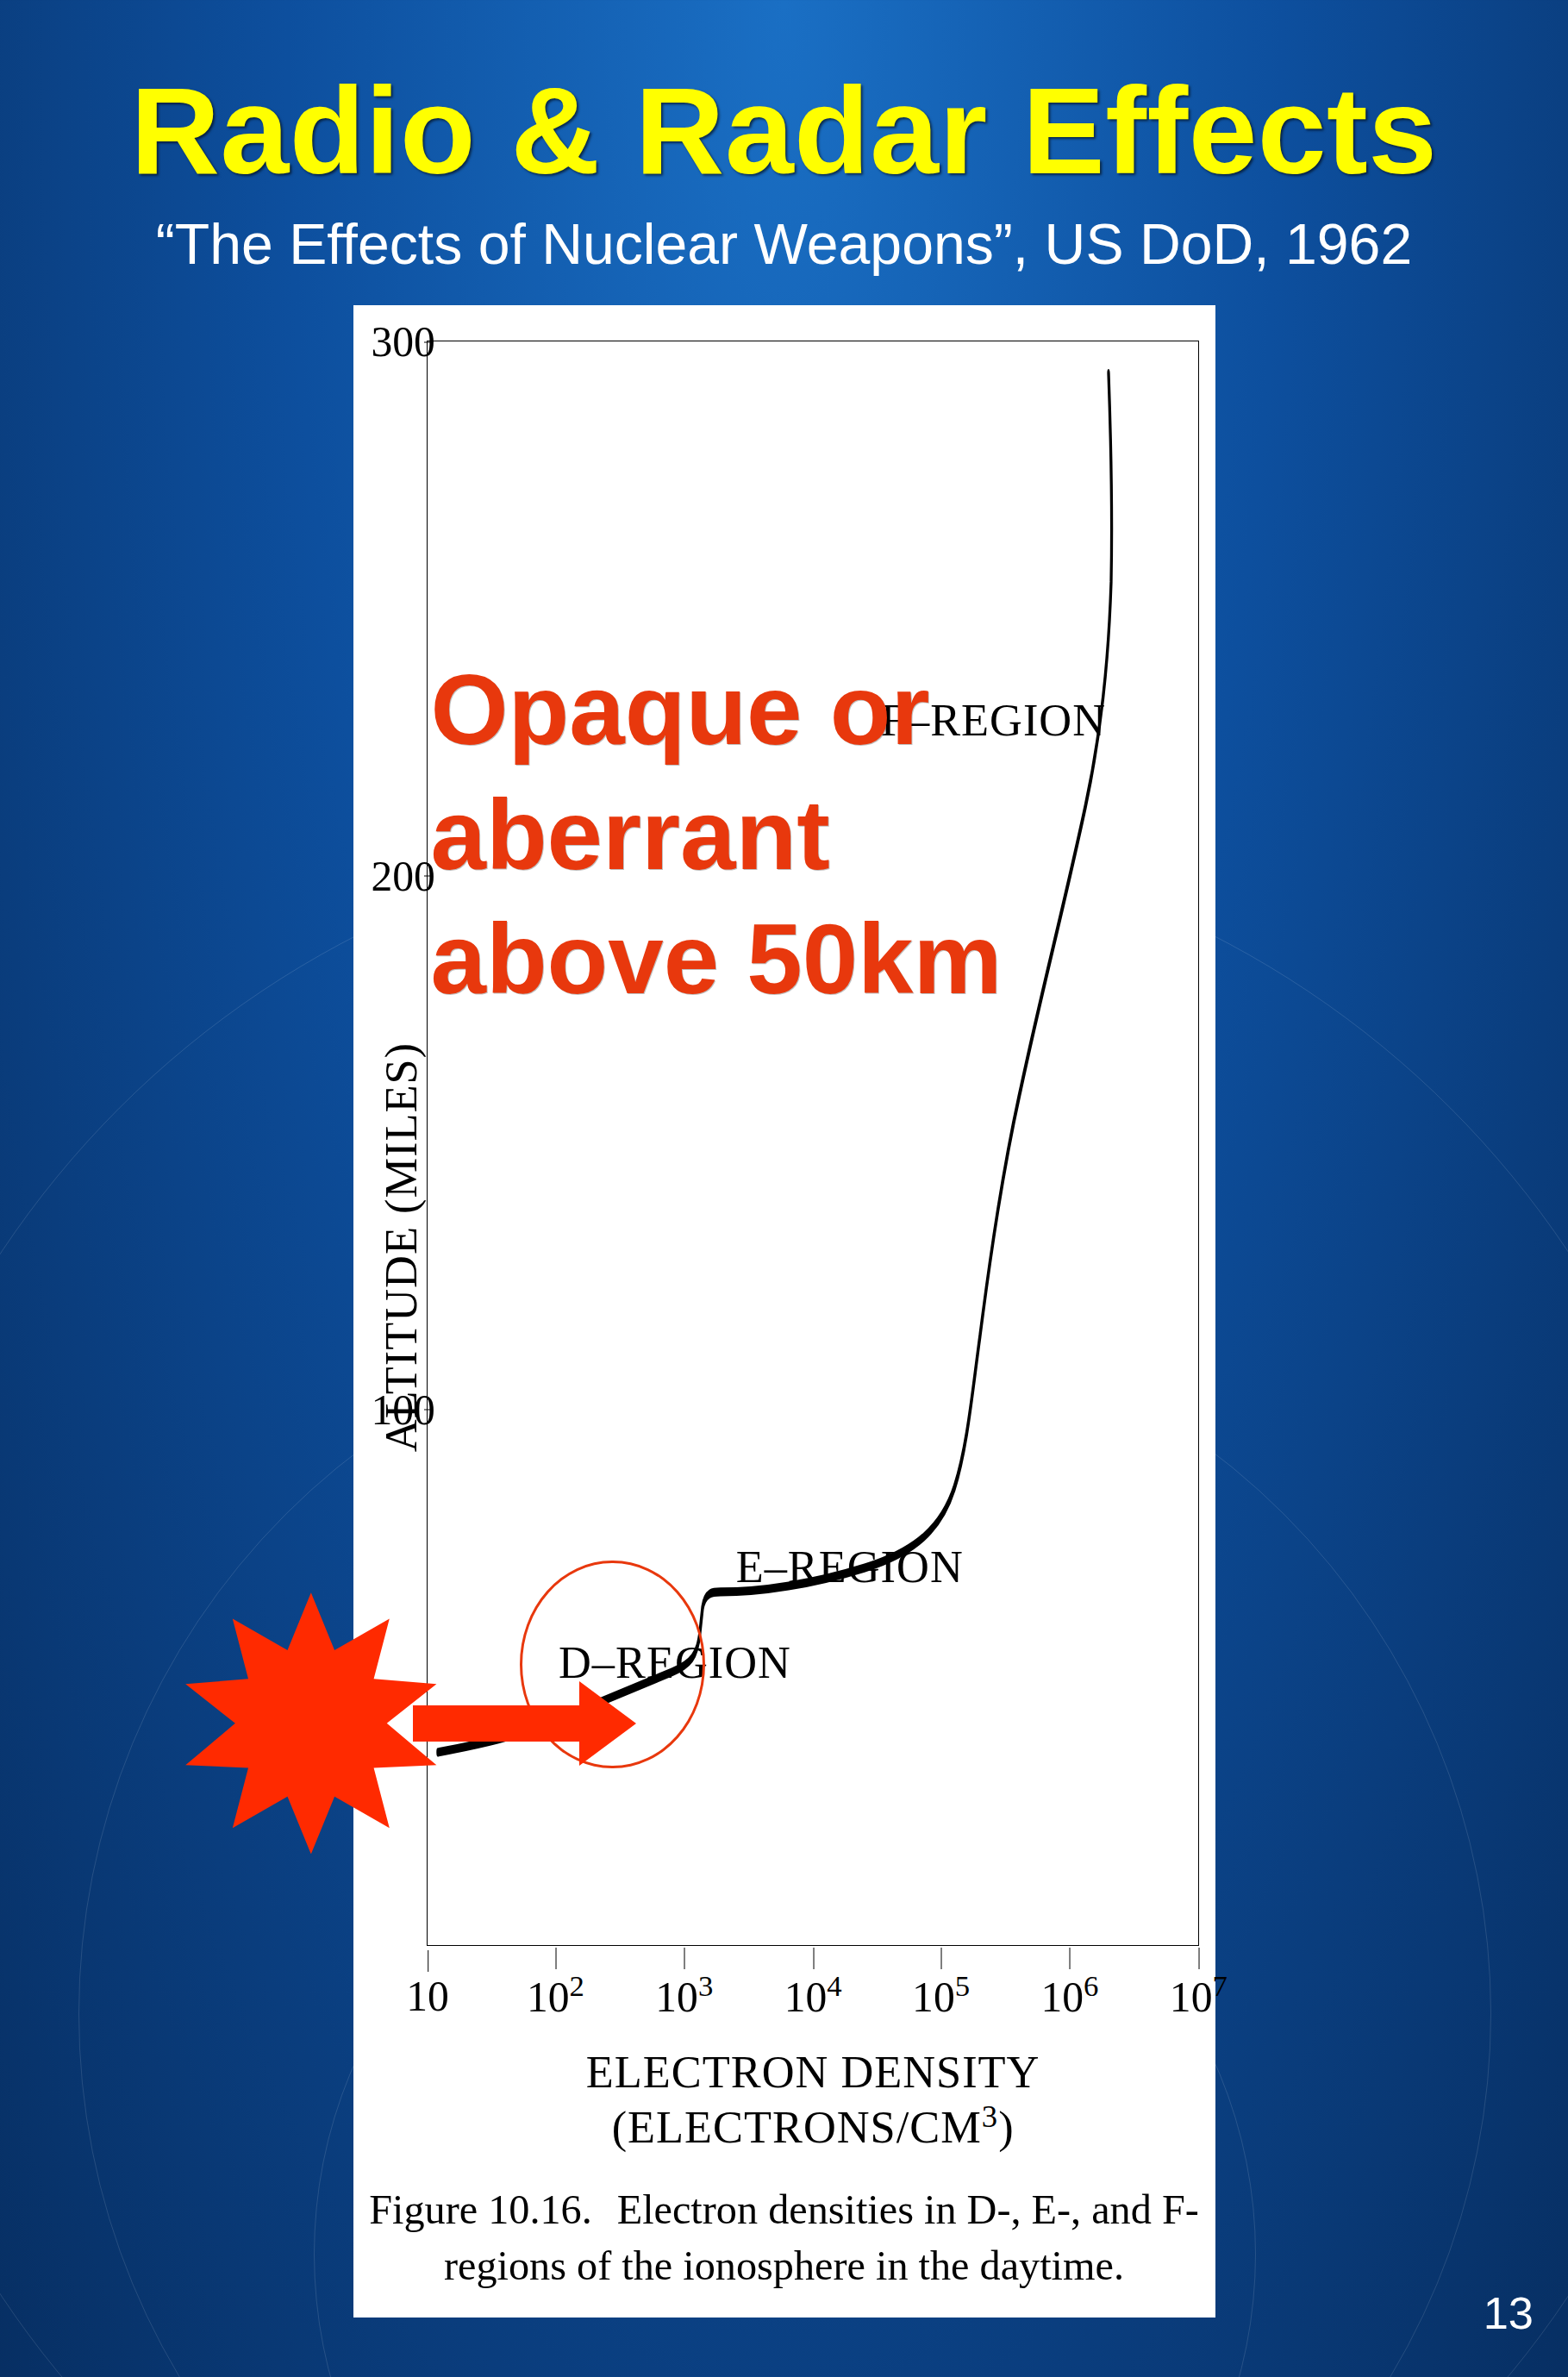Radio & Radar Effects
“The Effects of Nuclear Weapons”, US DoD, 1962
ALTITUDE (MILES)
300
200
100
10
102
103
104
105
106
107
F–REGION
E–REGION
D–REGION
ELECTRON DENSITY (ELECTRONS/CM3)
Figure 10.16. Electron densities in D-, E-, and F-regions of the ionosphere in the daytime.
Opaque or
aberrant
above 50km
13